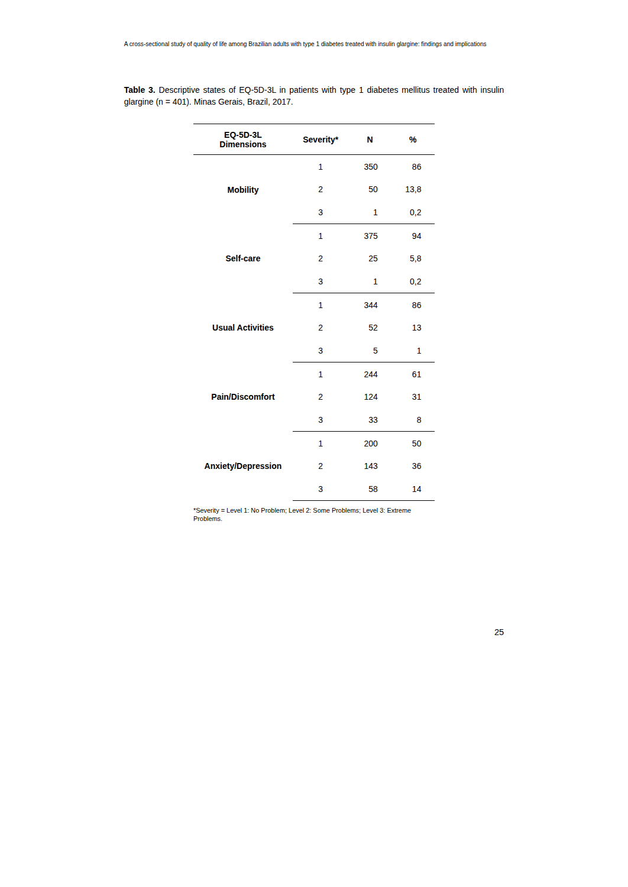A cross-sectional study of quality of life among Brazilian adults with type 1 diabetes treated with insulin glargine: findings and implications
Table 3. Descriptive states of EQ-5D-3L in patients with type 1 diabetes mellitus treated with insulin glargine (n = 401). Minas Gerais, Brazil, 2017.
| EQ-5D-3L Dimensions | Severity* | N | % |
| --- | --- | --- | --- |
| Mobility | 1 | 350 | 86 |
| 2 | 50 | 13,8 |
| 3 | 1 | 0,2 |
| Self-care | 1 | 375 | 94 |
| 2 | 25 | 5,8 |
| 3 | 1 | 0,2 |
| Usual Activities | 1 | 344 | 86 |
| 2 | 52 | 13 |
| 3 | 5 | 1 |
| Pain/Discomfort | 1 | 244 | 61 |
| 2 | 124 | 31 |
| 3 | 33 | 8 |
| Anxiety/Depression | 1 | 200 | 50 |
| 2 | 143 | 36 |
| 3 | 58 | 14 |
*Severity = Level 1: No Problem; Level 2: Some Problems; Level 3: Extreme Problems.
25